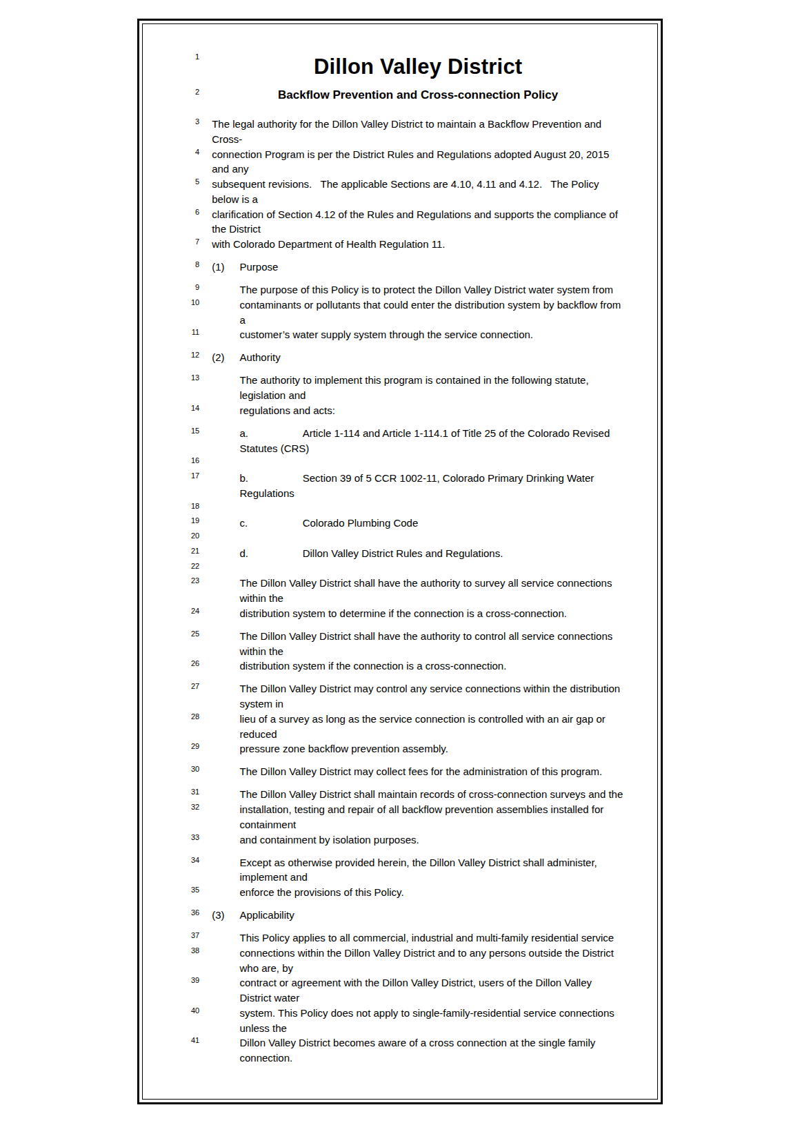1
Dillon Valley District
2
Backflow Prevention and Cross-connection Policy
3
The legal authority for the Dillon Valley District to maintain a Backflow Prevention and Cross-
4
connection Program is per the District Rules and Regulations adopted August 20, 2015 and any
5
subsequent revisions. The applicable Sections are 4.10, 4.11 and 4.12. The Policy below is a
6
clarification of Section 4.12 of the Rules and Regulations and supports the compliance of the District
7
with Colorado Department of Health Regulation 11.
8
(1) Purpose
9
The purpose of this Policy is to protect the Dillon Valley District water system from
10
contaminants or pollutants that could enter the distribution system by backflow from a
11
customer’s water supply system through the service connection.
12
(2) Authority
13
The authority to implement this program is contained in the following statute, legislation and
14
regulations and acts:
15
a. Article 1-114 and Article 1-114.1 of Title 25 of the Colorado Revised Statutes (CRS)
16
17
b. Section 39 of 5 CCR 1002-11, Colorado Primary Drinking Water Regulations
18
19
c. Colorado Plumbing Code
20
21
d. Dillon Valley District Rules and Regulations.
22
23
The Dillon Valley District shall have the authority to survey all service connections within the
24
distribution system to determine if the connection is a cross-connection.
25
The Dillon Valley District shall have the authority to control all service connections within the
26
distribution system if the connection is a cross-connection.
27
The Dillon Valley District may control any service connections within the distribution system in
28
lieu of a survey as long as the service connection is controlled with an air gap or reduced
29
pressure zone backflow prevention assembly.
30
The Dillon Valley District may collect fees for the administration of this program.
31
The Dillon Valley District shall maintain records of cross-connection surveys and the
32
installation, testing and repair of all backflow prevention assemblies installed for containment
33
and containment by isolation purposes.
34
Except as otherwise provided herein, the Dillon Valley District shall administer, implement and
35
enforce the provisions of this Policy.
36
(3) Applicability
37
This Policy applies to all commercial, industrial and multi-family residential service
38
connections within the Dillon Valley District and to any persons outside the District who are, by
39
contract or agreement with the Dillon Valley District, users of the Dillon Valley District water
40
system. This Policy does not apply to single-family-residential service connections unless the
41
Dillon Valley District becomes aware of a cross connection at the single family connection.